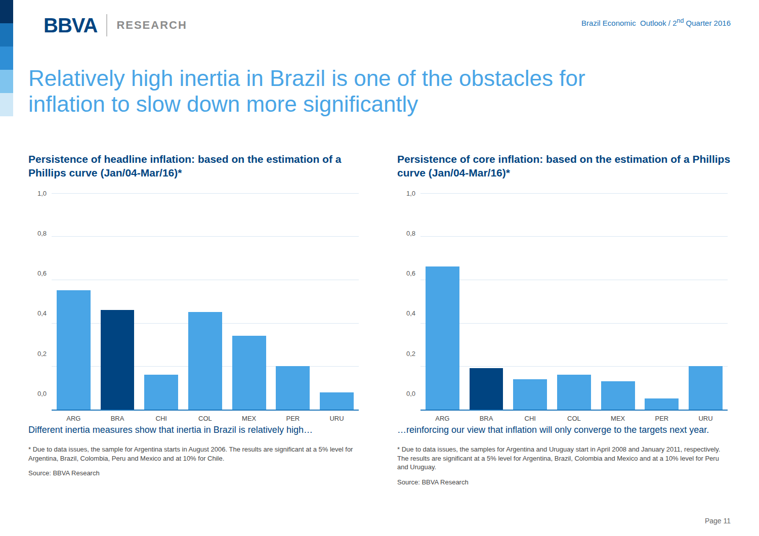BBVA
RESEARCH
Brazil Economic Outlook / 2nd Quarter 2016
Relatively high inertia in Brazil is one of the obstacles for inflation to slow down more significantly
Persistence of headline inflation: based on the estimation of a Phillips curve (Jan/04-Mar/16)*
1,0
0,8
0,6
0,4
0,2
0,0
ARG BRA CHI COL MEX PER URU
Different inertia measures show that inertia in Brazil is relatively high…
* Due to data issues, the sample for Argentina starts in August 2006. The results are significant at a 5% level for Argentina, Brazil, Colombia, Peru and Mexico and at 10% for Chile.
Source: BBVA Research
Persistence of core inflation: based on the estimation of a Phillips curve (Jan/04-Mar/16)*
1,0
0,8
0,6
0,4
0,2
0,0
ARG BRA CHI COL MEX PER URU
…reinforcing our view that inflation will only converge to the targets next year.
* Due to data issues, the samples for Argentina and Uruguay start in April 2008 and January 2011, respectively. The results are significant at a 5% level for Argentina, Brazil, Colombia and Mexico and at a 10% level for Peru and Uruguay.
Source: BBVA Research
Page 11